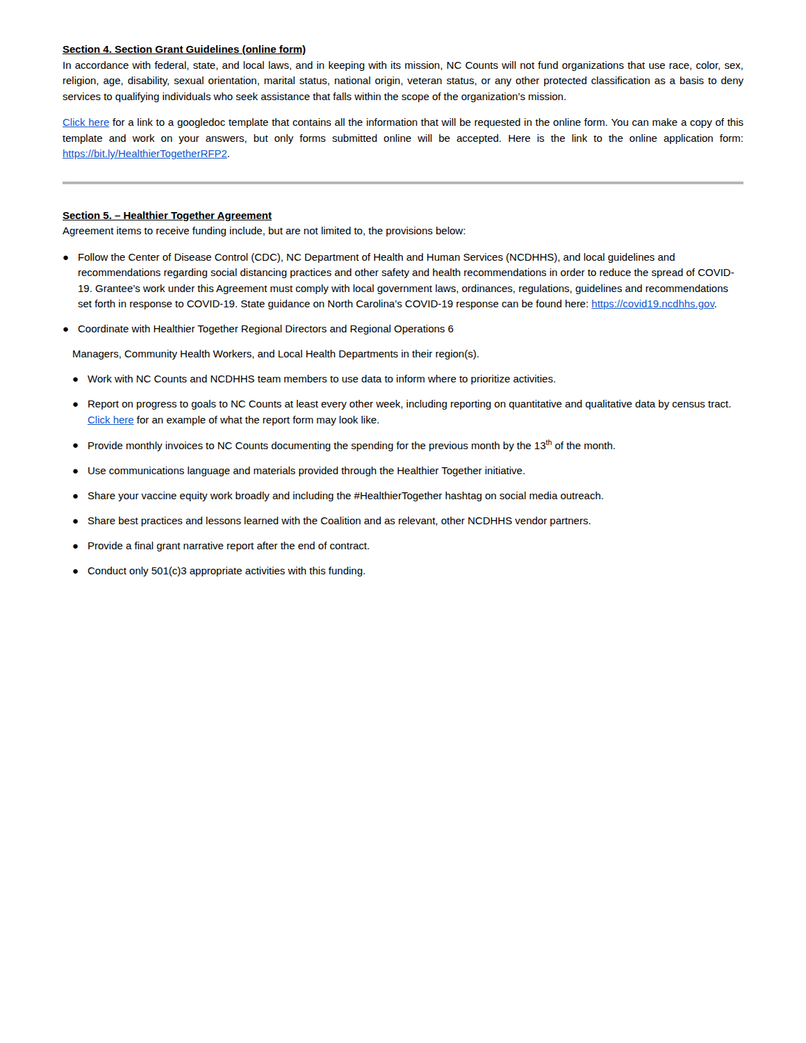Section 4. Section Grant Guidelines (online form)
In accordance with federal, state, and local laws, and in keeping with its mission, NC Counts will not fund organizations that use race, color, sex, religion, age, disability, sexual orientation, marital status, national origin, veteran status, or any other protected classification as a basis to deny services to qualifying individuals who seek assistance that falls within the scope of the organization’s mission.
Click here for a link to a googledoc template that contains all the information that will be requested in the online form. You can make a copy of this template and work on your answers, but only forms submitted online will be accepted. Here is the link to the online application form: https://bit.ly/HealthierTogetherRFP2.
Section 5. – Healthier Together Agreement
Agreement items to receive funding include, but are not limited to, the provisions below:
Follow the Center of Disease Control (CDC), NC Department of Health and Human Services (NCDHHS), and local guidelines and recommendations regarding social distancing practices and other safety and health recommendations in order to reduce the spread of COVID-19. Grantee’s work under this Agreement must comply with local government laws, ordinances, regulations, guidelines and recommendations set forth in response to COVID-19. State guidance on North Carolina’s COVID-19 response can be found here: https://covid19.ncdhhs.gov.
Coordinate with Healthier Together Regional Directors and Regional Operations 6
Managers, Community Health Workers, and Local Health Departments in their region(s).
Work with NC Counts and NCDHHS team members to use data to inform where to prioritize activities.
Report on progress to goals to NC Counts at least every other week, including reporting on quantitative and qualitative data by census tract. Click here for an example of what the report form may look like.
Provide monthly invoices to NC Counts documenting the spending for the previous month by the 13th of the month.
Use communications language and materials provided through the Healthier Together initiative.
Share your vaccine equity work broadly and including the #HealthierTogether hashtag on social media outreach.
Share best practices and lessons learned with the Coalition and as relevant, other NCDHHS vendor partners.
Provide a final grant narrative report after the end of contract.
Conduct only 501(c)3 appropriate activities with this funding.